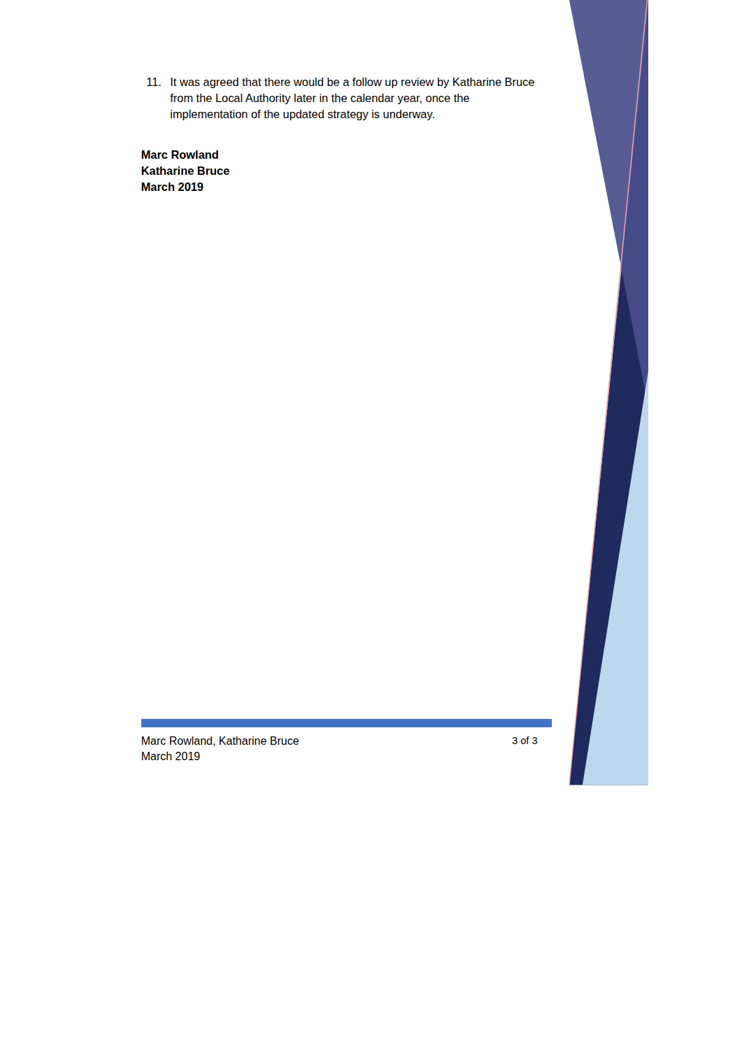It was agreed that there would be a follow up review by Katharine Bruce from the Local Authority later in the calendar year, once the implementation of the updated strategy is underway.
Marc Rowland
Katharine Bruce
March 2019
Marc Rowland, Katharine Bruce
March 2019
3 of 3